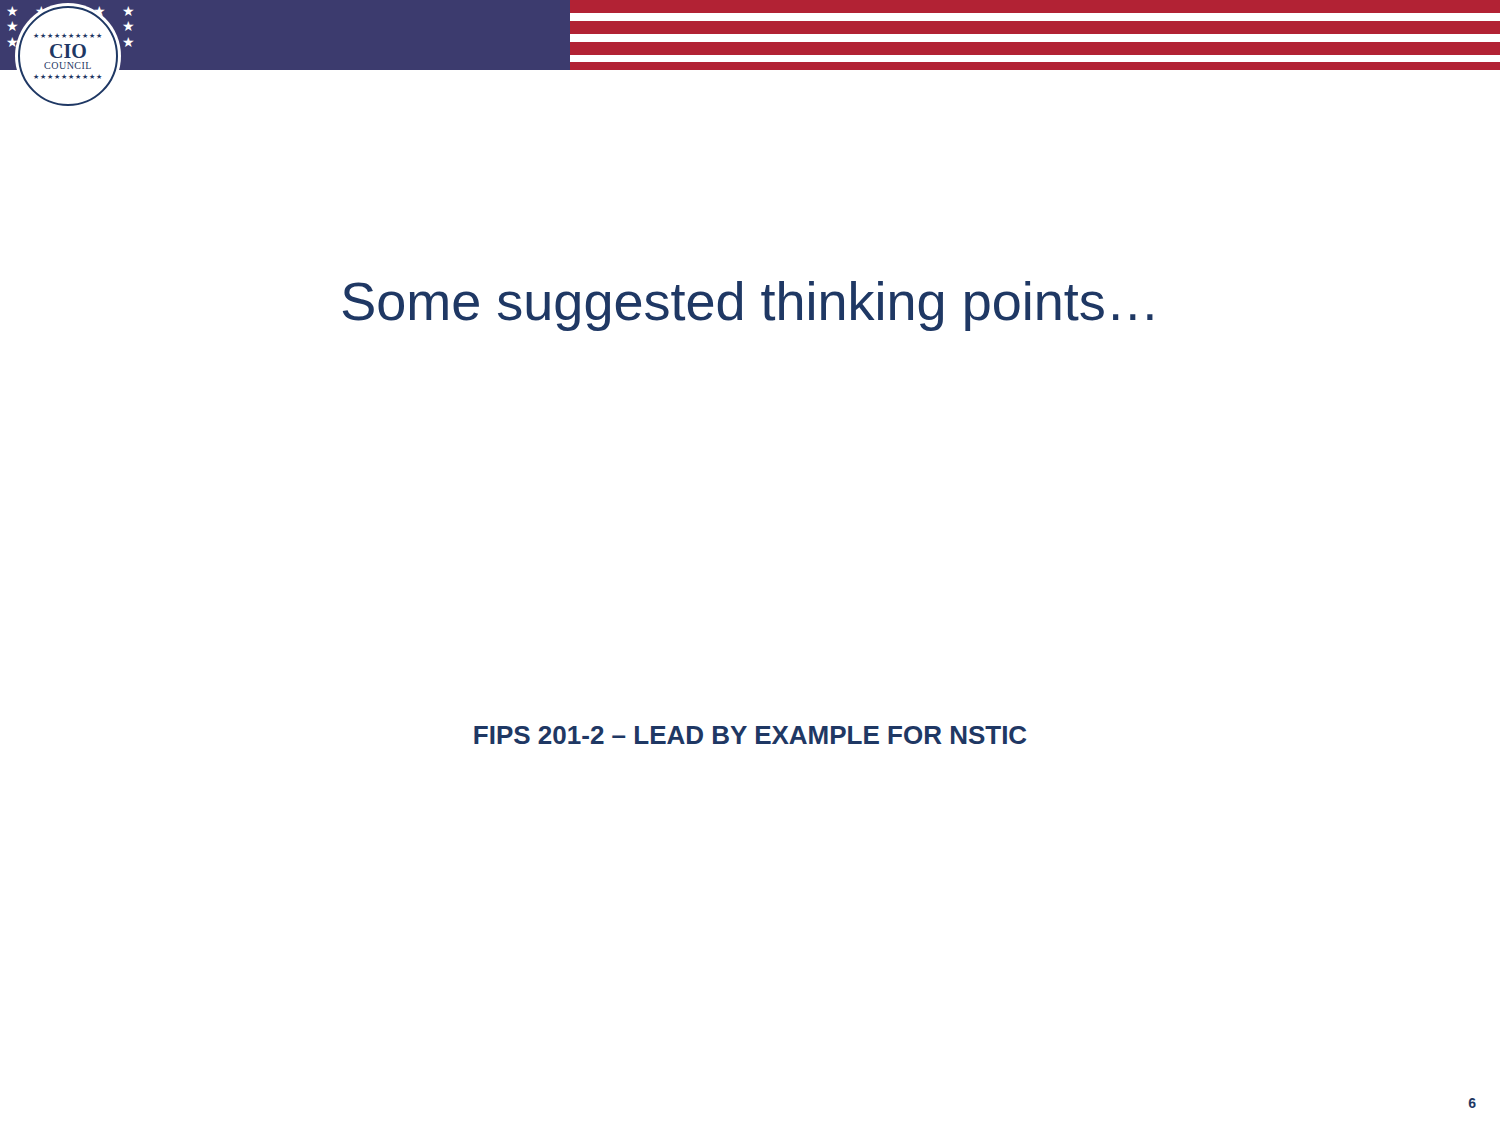★ ★ ★ ★ ★
★ ★ ★ ★ ★
★ ★ ★ ★ ★
★★★★★★★★★★
CIO
COUNCIL
★★★★★★★★★★
Some suggested thinking points…
FIPS 201-2 – LEAD BY EXAMPLE FOR NSTIC
6